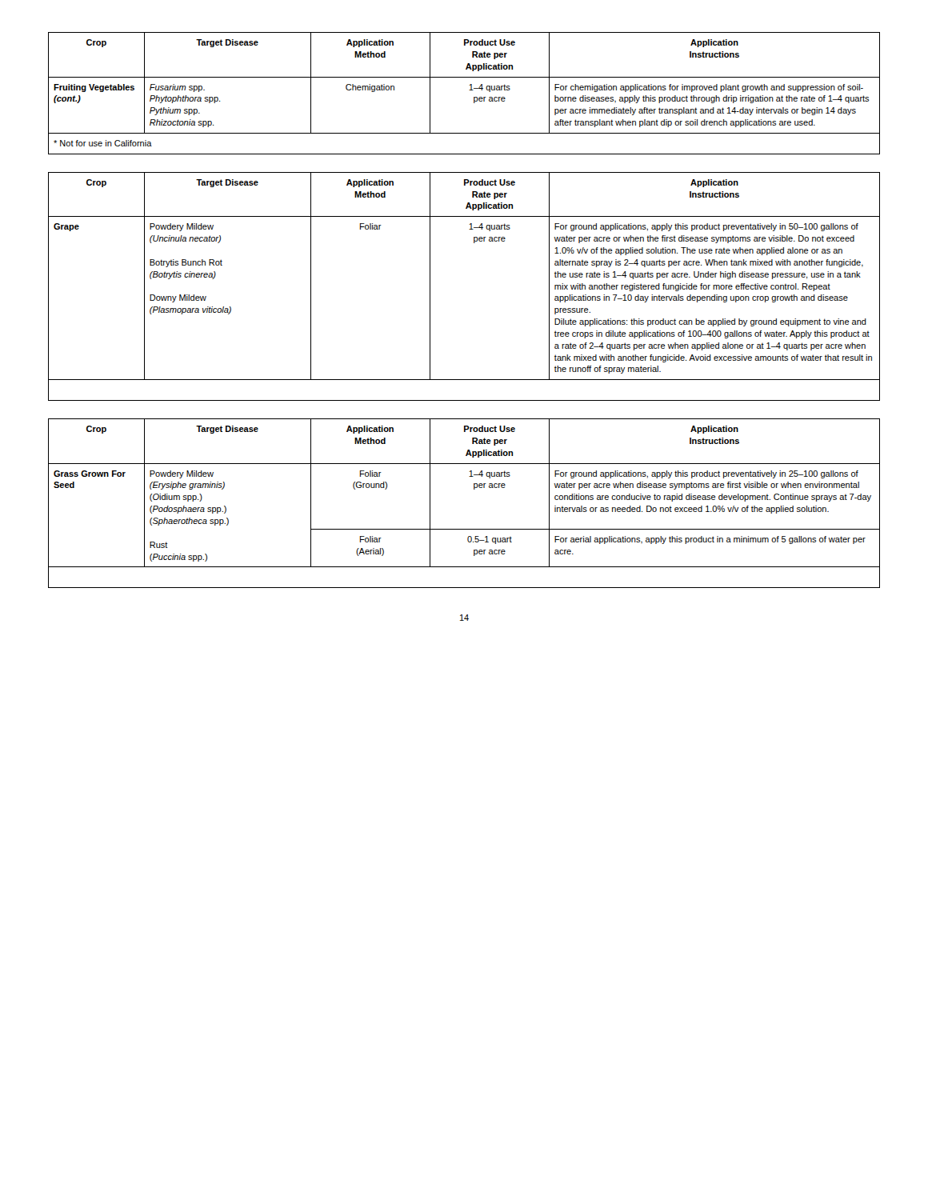| Crop | Target Disease | Application Method | Product Use Rate per Application | Application Instructions |
| --- | --- | --- | --- | --- |
| Fruiting Vegetables (cont.) | Fusarium spp. Phytophthora spp. Pythium spp. Rhizoctonia spp. | Chemigation | 1–4 quarts per acre | For chemigation applications for improved plant growth and suppression of soil-borne diseases, apply this product through drip irrigation at the rate of 1–4 quarts per acre immediately after transplant and at 14-day intervals or begin 14 days after transplant when plant dip or soil drench applications are used. |
| * Not for use in California |
| Crop | Target Disease | Application Method | Product Use Rate per Application | Application Instructions |
| --- | --- | --- | --- | --- |
| Grape | Powdery Mildew (Uncinula necator) Botrytis Bunch Rot (Botrytis cinerea) Downy Mildew (Plasmopara viticola) | Foliar | 1–4 quarts per acre | For ground applications, apply this product preventatively in 50–100 gallons of water per acre or when the first disease symptoms are visible. Do not exceed 1.0% v/v of the applied solution. The use rate when applied alone or as an alternate spray is 2–4 quarts per acre. When tank mixed with another fungicide, the use rate is 1–4 quarts per acre. Under high disease pressure, use in a tank mix with another registered fungicide for more effective control. Repeat applications in 7–10 day intervals depending upon crop growth and disease pressure. Dilute applications: this product can be applied by ground equipment to vine and tree crops in dilute applications of 100–400 gallons of water. Apply this product at a rate of 2–4 quarts per acre when applied alone or at 1–4 quarts per acre when tank mixed with another fungicide. Avoid excessive amounts of water that result in the runoff of spray material. |
| Crop | Target Disease | Application Method | Product Use Rate per Application | Application Instructions |
| --- | --- | --- | --- | --- |
| Grass Grown For Seed | Powdery Mildew (Erysiphe graminis) ( O idium spp.) ( Podosphaera spp.) ( Sphaerotheca spp.) Rust ( Puccinia spp.) | Foliar (Ground) | 1–4 quarts per acre | For ground applications, apply this product preventatively in 25–100 gallons of water per acre when disease symptoms are first visible or when environmental conditions are conducive to rapid disease development. Continue sprays at 7-day intervals or as needed. Do not exceed 1.0% v/v of the applied solution. |
| Foliar (Aerial) | 0.5–1 quart per acre | For aerial applications, apply this product in a minimum of 5 gallons of water per acre. |
14